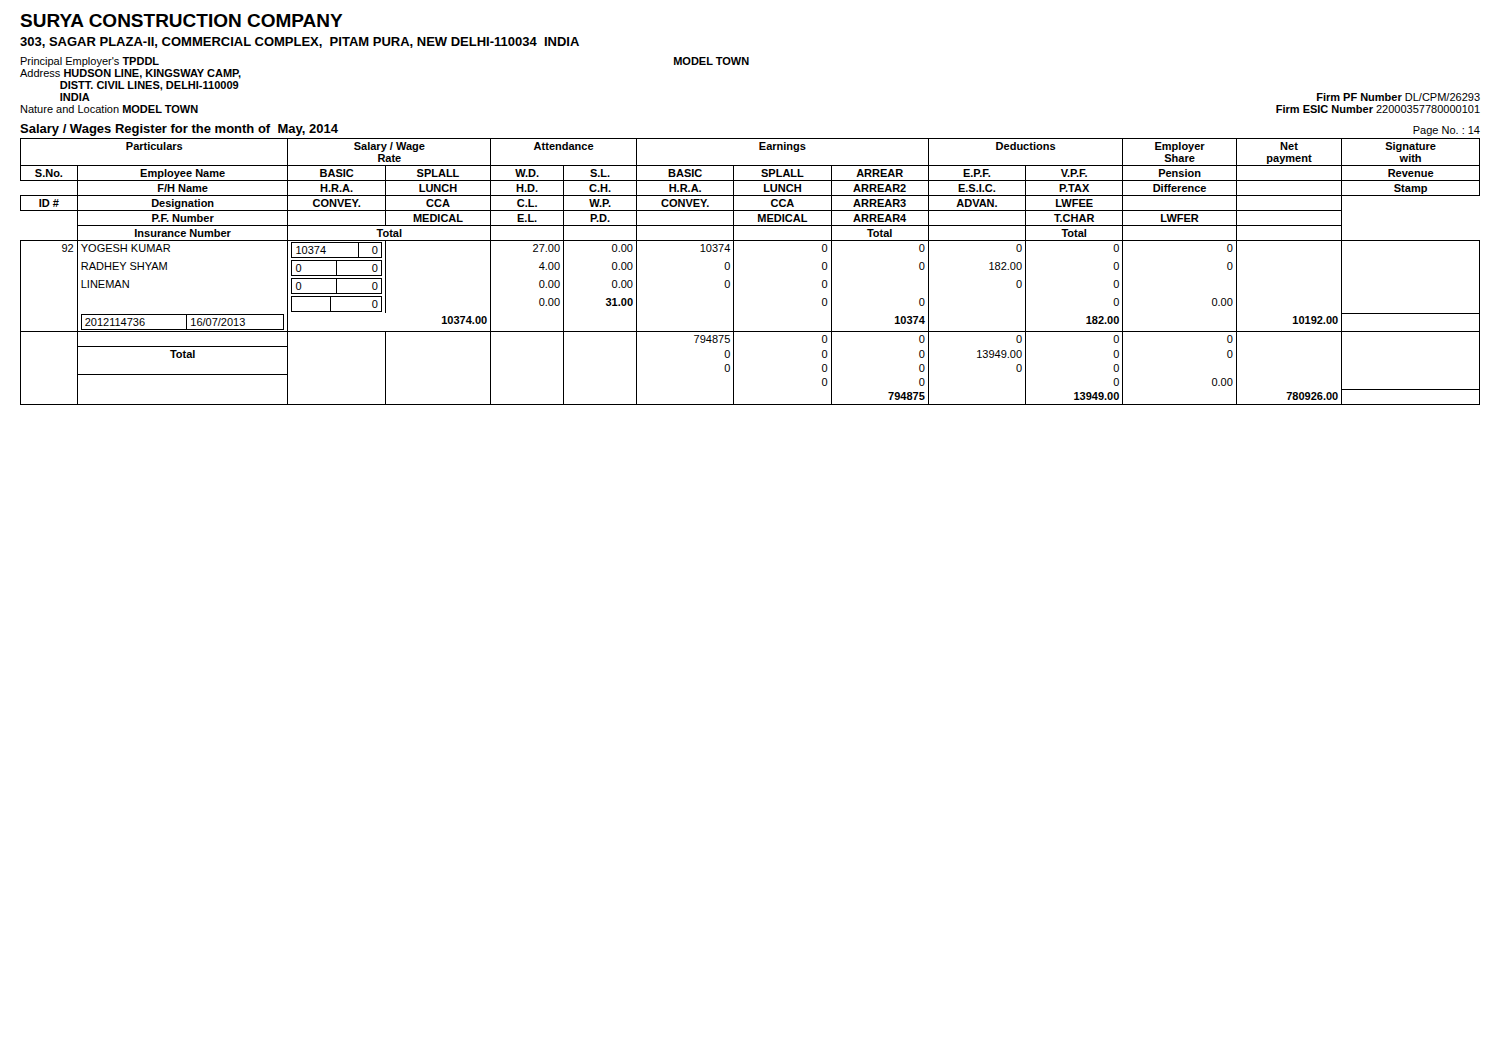SURYA CONSTRUCTION COMPANY
303, SAGAR PLAZA-II, COMMERCIAL COMPLEX, PITAM PURA, NEW DELHI-110034 INDIA
| Principal Employer's TPDDL | MODEL TOWN | |
| Address HUDSON LINE, KINGSWAY CAMP, | | |
| DISTT. CIVIL LINES, DELHI-110009 | | |
| INDIA | | Firm PF Number DL/CPM/26293 |
| Nature and Location MODEL TOWN | | Firm ESIC Number 22000357780000101 |
Salary / Wages Register for the month of May, 2014
Page No. : 14
| Particulars | Salary / Wage Rate | Attendance | Earnings | Deductions | Employer Share | Net payment | Signature with |
| --- | --- | --- | --- | --- | --- | --- | --- |
| S.No. | Employee Name | BASIC | SPLALL | W.D. | S.L. | BASIC | SPLALL | ARREAR | E.P.F. | V.P.F. | Pension | | Revenue |
| | F/H Name | H.R.A. | LUNCH | H.D. | C.H. | H.R.A. | LUNCH | ARREAR2 | E.S.I.C. | P.TAX | Difference | | Stamp |
| ID # | Designation | CONVEY. | CCA | C.L. | W.P. | CONVEY. | CCA | ARREAR3 | ADVAN. | LWFEE | | | |
| | P.F. Number | | MEDICAL | E.L. | P.D. | | MEDICAL | ARREAR4 | | T.CHAR | LWFER | | |
| | Insurance Number | Total | | | | | Total | | Total | | | |
| 92 | YOGESH KUMAR | / 10374 / 0 / | | 27.00 | 0.00 | 10374 | 0 | 0 | 0 | 0 | 0 | | |
| | RADHEY SHYAM | / 0 / 0 / | | 4.00 | 0.00 | 0 | 0 | 0 | 182.00 | 0 | 0 | |
| | LINEMAN | / 0 / 0 / | | 0.00 | 0.00 | 0 | 0 | | 0 | 0 | | |
| | | / / 0 / | | 0.00 | 31.00 | | 0 | 0 | | 0 | 0.00 | |
| | / 2012114736 / 16/07/2013 / | 10374.00 | | | | | 10374 | | 182.00 | | 10192.00 | |
| | | | | | | 794875 | 0 | 0 | 0 | 0 | 0 | | |
| | Total | | | | | 0 | 0 | 0 | 13949.00 | 0 | 0 | |
| | | | | | 0 | 0 | 0 | 0 | 0 | | |
| | | | | | | | 0 | 0 | | 0 | 0.00 | |
| | | | | | | | | 794875 | | 13949.00 | | 780926.00 | |